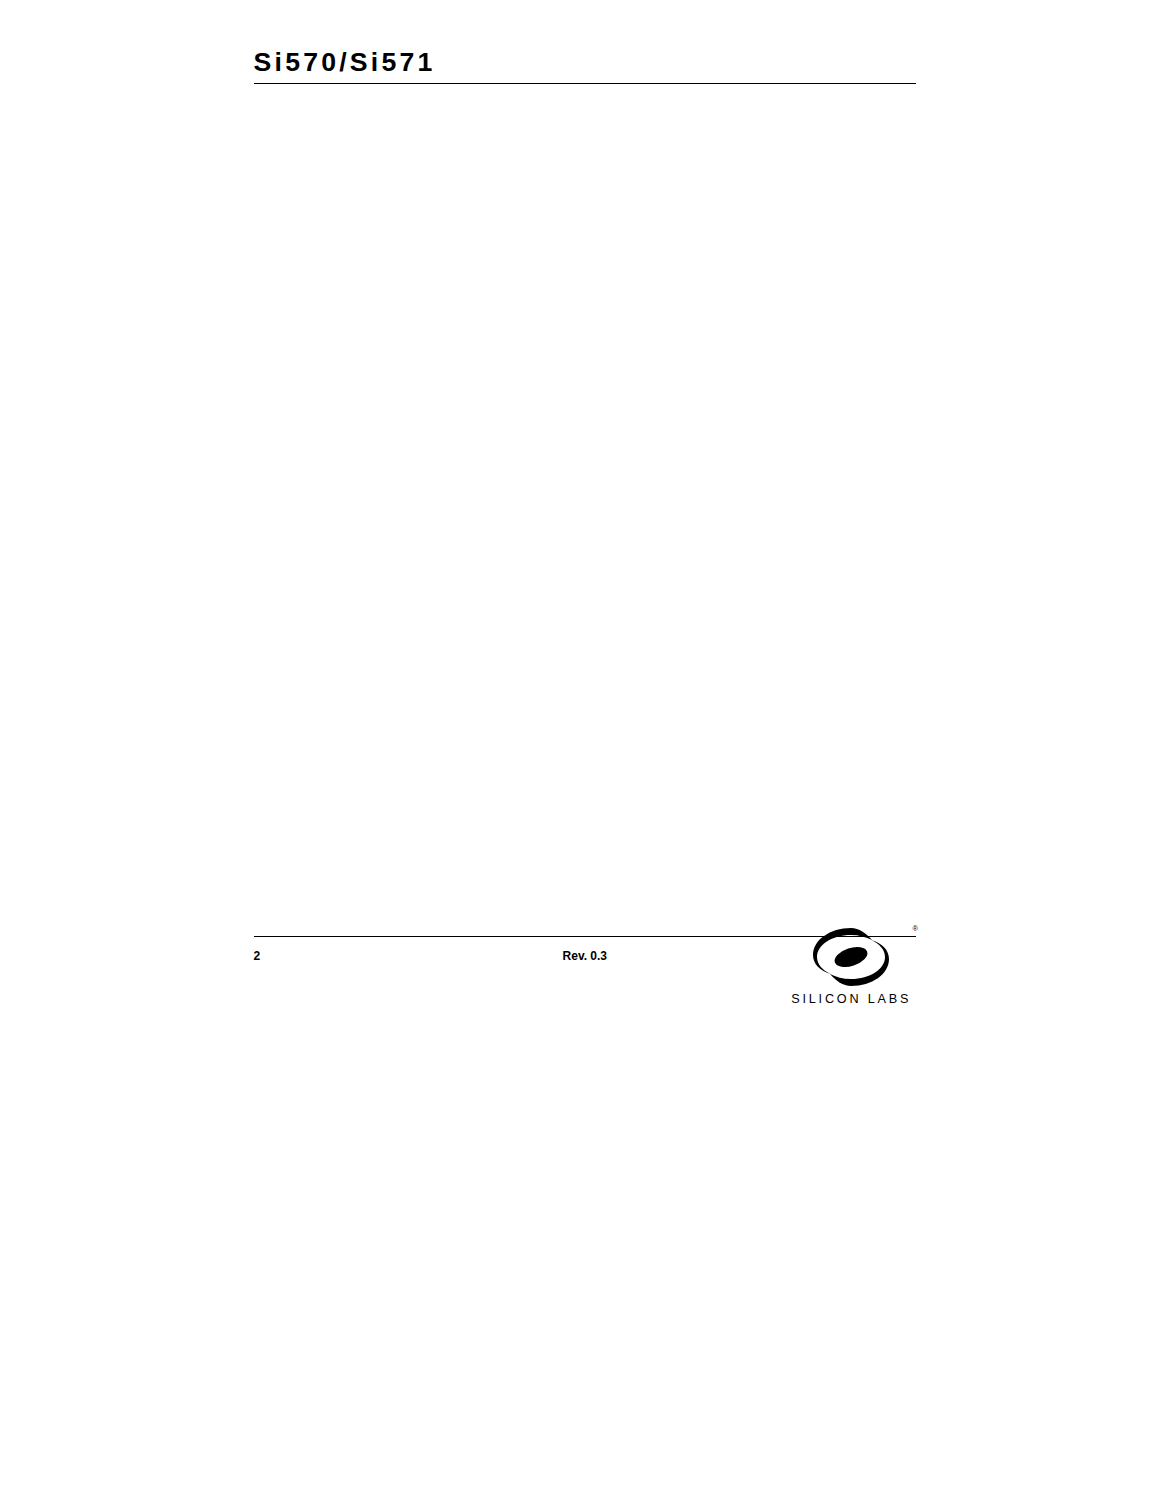Si570/Si571
2 Rev. 0.3
®
SILICON LABS